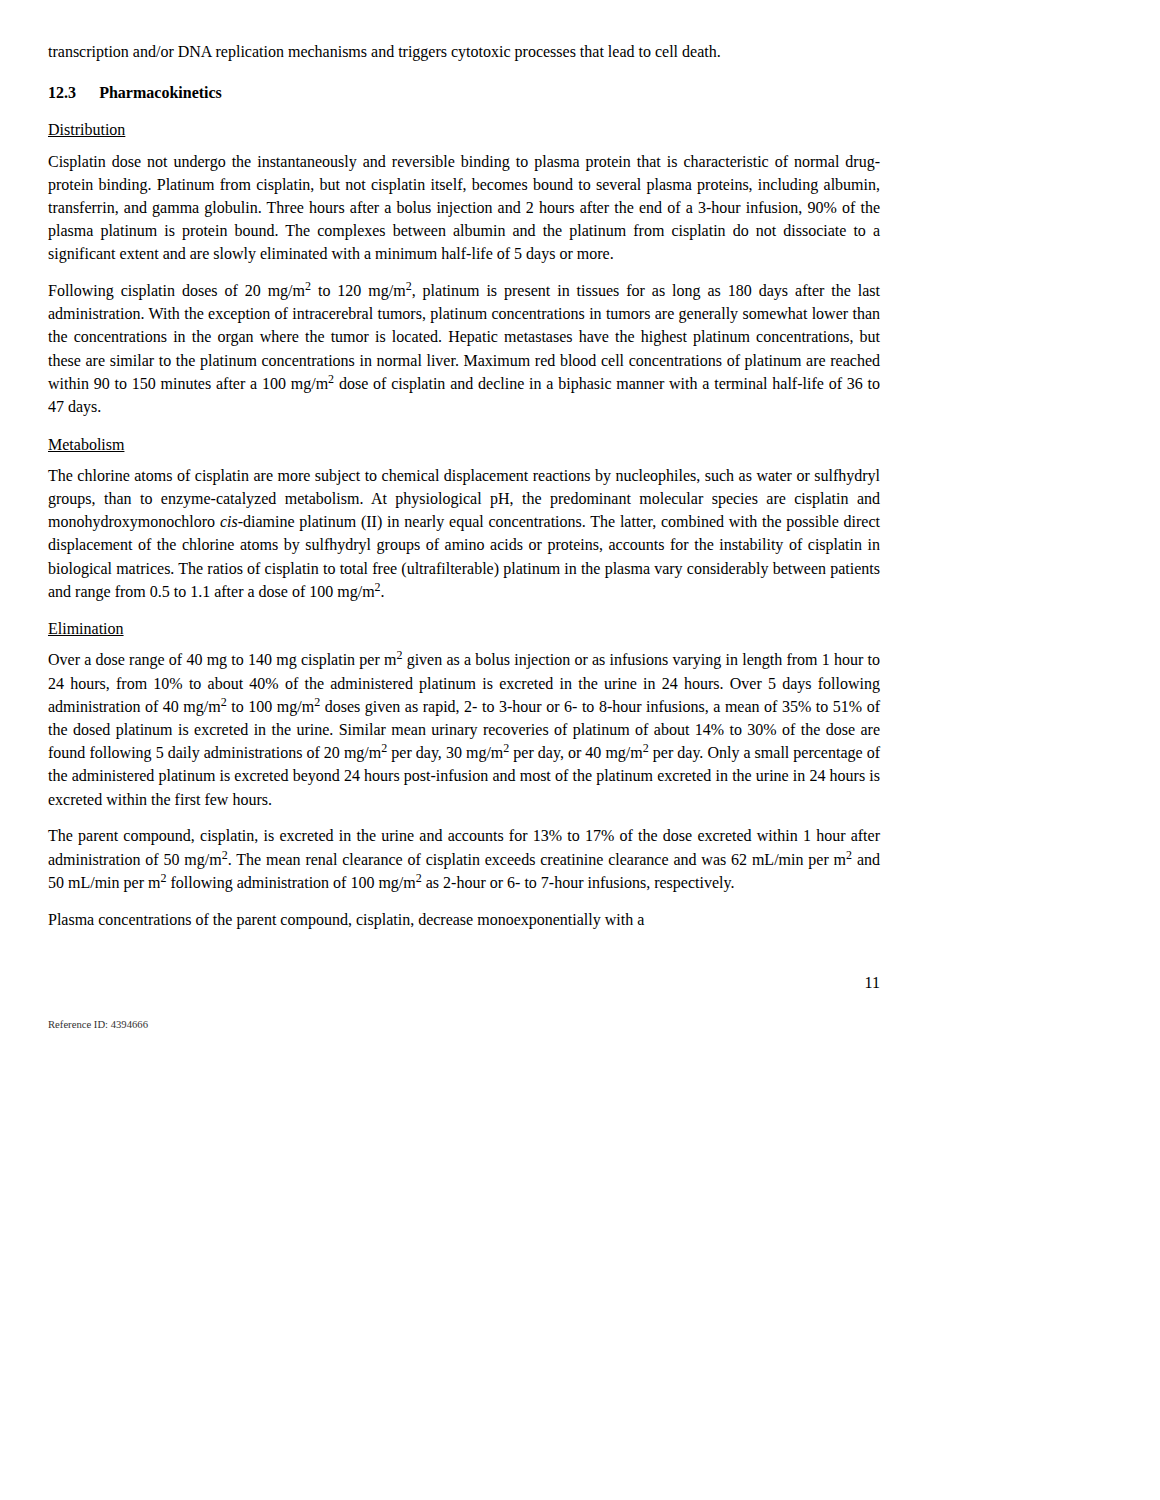transcription and/or DNA replication mechanisms and triggers cytotoxic processes that lead to cell death.
12.3 Pharmacokinetics
Distribution
Cisplatin dose not undergo the instantaneously and reversible binding to plasma protein that is characteristic of normal drug-protein binding. Platinum from cisplatin, but not cisplatin itself, becomes bound to several plasma proteins, including albumin, transferrin, and gamma globulin. Three hours after a bolus injection and 2 hours after the end of a 3-hour infusion, 90% of the plasma platinum is protein bound. The complexes between albumin and the platinum from cisplatin do not dissociate to a significant extent and are slowly eliminated with a minimum half-life of 5 days or more.
Following cisplatin doses of 20 mg/m2 to 120 mg/m2, platinum is present in tissues for as long as 180 days after the last administration. With the exception of intracerebral tumors, platinum concentrations in tumors are generally somewhat lower than the concentrations in the organ where the tumor is located. Hepatic metastases have the highest platinum concentrations, but these are similar to the platinum concentrations in normal liver. Maximum red blood cell concentrations of platinum are reached within 90 to 150 minutes after a 100 mg/m2 dose of cisplatin and decline in a biphasic manner with a terminal half-life of 36 to 47 days.
Metabolism
The chlorine atoms of cisplatin are more subject to chemical displacement reactions by nucleophiles, such as water or sulfhydryl groups, than to enzyme-catalyzed metabolism. At physiological pH, the predominant molecular species are cisplatin and monohydroxymonochloro cis-diamine platinum (II) in nearly equal concentrations. The latter, combined with the possible direct displacement of the chlorine atoms by sulfhydryl groups of amino acids or proteins, accounts for the instability of cisplatin in biological matrices. The ratios of cisplatin to total free (ultrafilterable) platinum in the plasma vary considerably between patients and range from 0.5 to 1.1 after a dose of 100 mg/m2.
Elimination
Over a dose range of 40 mg to 140 mg cisplatin per m2 given as a bolus injection or as infusions varying in length from 1 hour to 24 hours, from 10% to about 40% of the administered platinum is excreted in the urine in 24 hours. Over 5 days following administration of 40 mg/m2 to 100 mg/m2 doses given as rapid, 2- to 3-hour or 6- to 8-hour infusions, a mean of 35% to 51% of the dosed platinum is excreted in the urine. Similar mean urinary recoveries of platinum of about 14% to 30% of the dose are found following 5 daily administrations of 20 mg/m2 per day, 30 mg/m2 per day, or 40 mg/m2 per day. Only a small percentage of the administered platinum is excreted beyond 24 hours post-infusion and most of the platinum excreted in the urine in 24 hours is excreted within the first few hours.
The parent compound, cisplatin, is excreted in the urine and accounts for 13% to 17% of the dose excreted within 1 hour after administration of 50 mg/m2. The mean renal clearance of cisplatin exceeds creatinine clearance and was 62 mL/min per m2 and 50 mL/min per m2 following administration of 100 mg/m2 as 2-hour or 6- to 7-hour infusions, respectively.
Plasma concentrations of the parent compound, cisplatin, decrease monoexponentially with a
11
Reference ID: 4394666